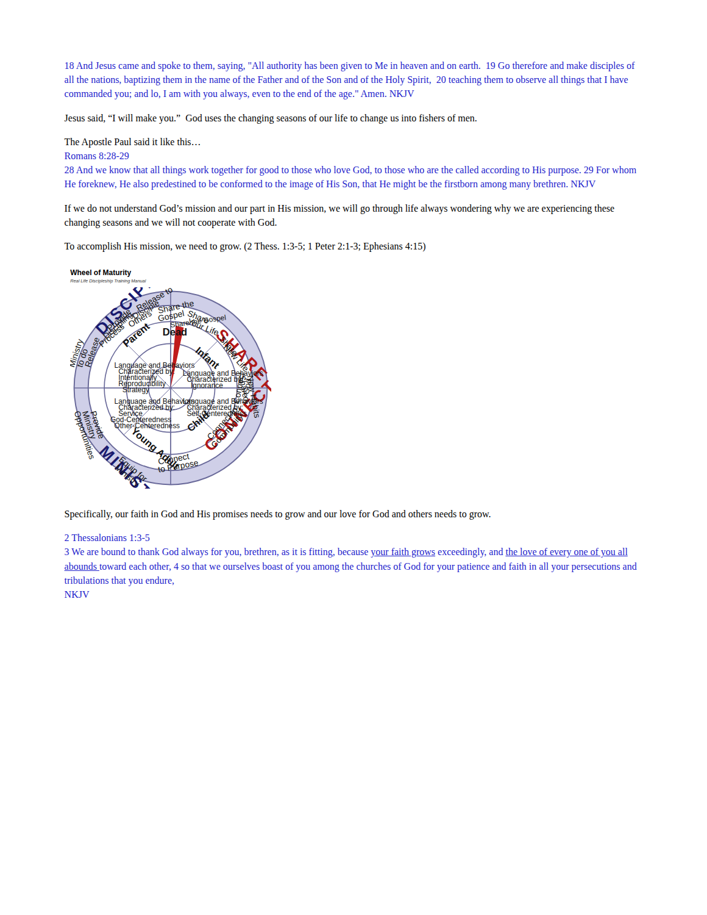18 And Jesus came and spoke to them, saying, "All authority has been given to Me in heaven and on earth. 19 Go therefore and make disciples of all the nations, baptizing them in the name of the Father and of the Son and of the Holy Spirit, 20 teaching them to observe all things that I have commanded you; and lo, I am with you always, even to the end of the age." Amen. NKJV
Jesus said, “I will make you.” God uses the changing seasons of our life to change us into fishers of men.
The Apostle Paul said it like this…
Romans 8:28-29
28 And we know that all things work together for good to those who love God, to those who are the called according to His purpose. 29 For whom He foreknew, He also predestined to be conformed to the image of His Son, that He might be the firstborn among many brethren. NKJV
If we do not understand God’s mission and our part in His mission, we will go through life always wondering why we are experiencing these changing seasons and we will not cooperate with God.
To accomplish His mission, we need to grow. (2 Thess. 1:3-5; 1 Peter 2:1-3; Ephesians 4:15)
Wheel of Maturity
Real Life Discipleship Training Manual
SHARE CONNECT MINISTER DISCIPLE Share the Gospel Share Your Life Share New Life Share New Habits Connect to God Connect to Community Connect to Purpose Equip for Ministry Provide Ministry Opportunities Release to do Ministry Provide Discipling Process Release to Disciple Others Dead Infant Child Young Adult Parent Language and Behaviors Characterized by: Ignorance Language and Behaviors Characterized by: Self-Centeredness Language and Behaviors Characterized by: Service God-Centeredness Other-Centeredness Language and Behaviors Characterized by: Intentionally Reproducibility Strategy Share the Gospel
Specifically, our faith in God and His promises needs to grow and our love for God and others needs to grow.
2 Thessalonians 1:3-5
3 We are bound to thank God always for you, brethren, as it is fitting, because your faith grows exceedingly, and the love of every one of you all abounds toward each other, 4 so that we ourselves boast of you among the churches of God for your patience and faith in all your persecutions and tribulations that you endure,
NKJV